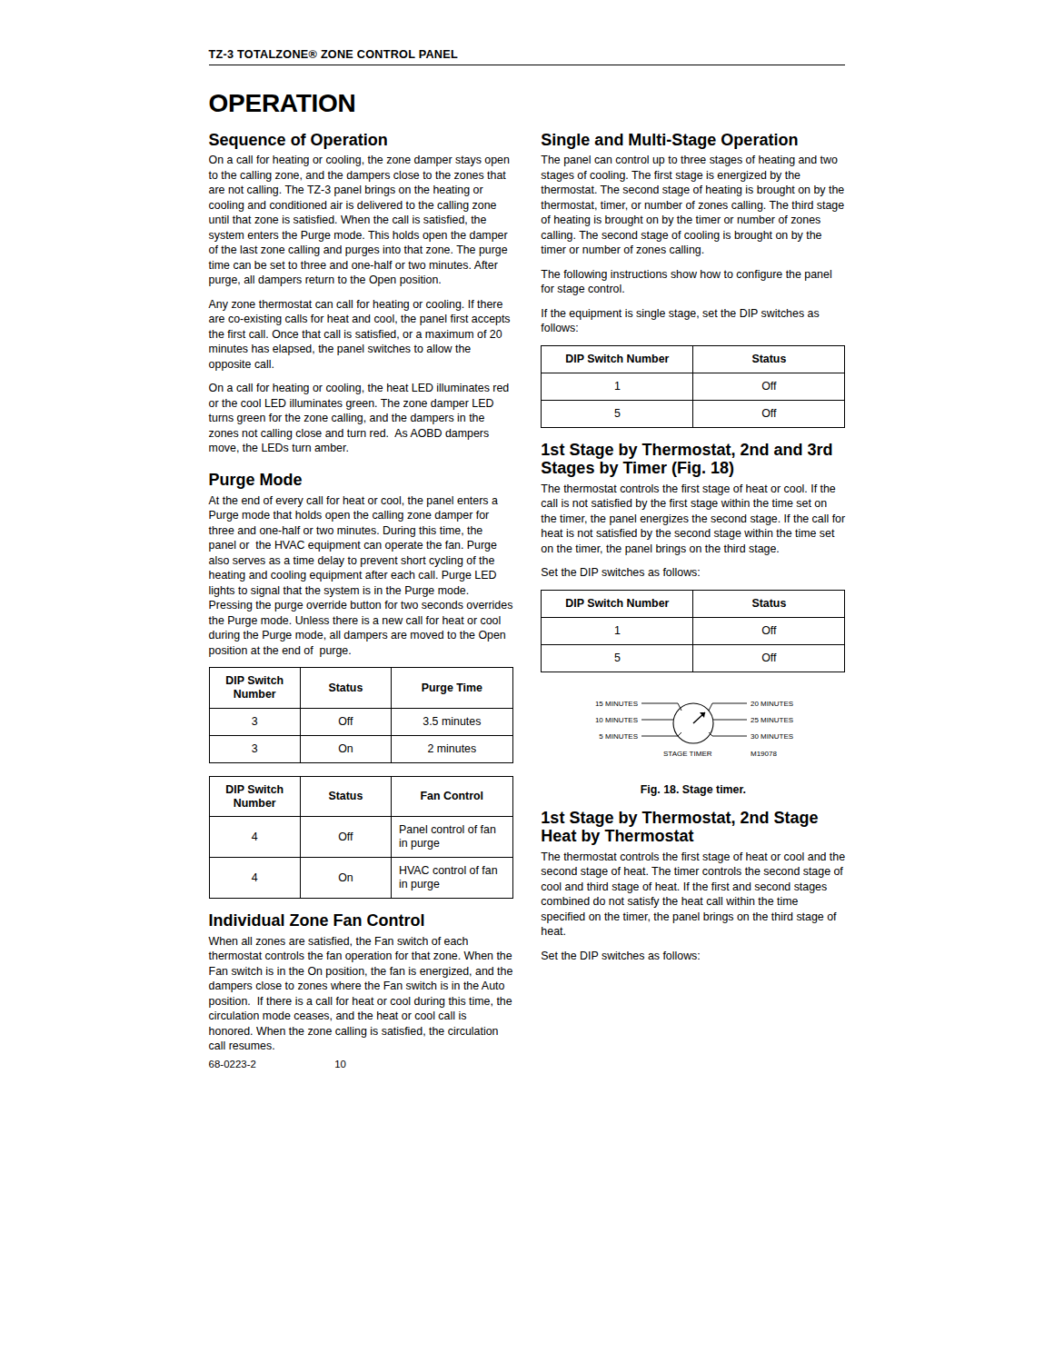TZ-3 TOTALZONE® ZONE CONTROL PANEL
OPERATION
Sequence of Operation
On a call for heating or cooling, the zone damper stays open to the calling zone, and the dampers close to the zones that are not calling. The TZ-3 panel brings on the heating or cooling and conditioned air is delivered to the calling zone until that zone is satisfied. When the call is satisfied, the system enters the Purge mode. This holds open the damper of the last zone calling and purges into that zone. The purge time can be set to three and one-half or two minutes. After purge, all dampers return to the Open position.
Any zone thermostat can call for heating or cooling. If there are co-existing calls for heat and cool, the panel first accepts the first call. Once that call is satisfied, or a maximum of 20 minutes has elapsed, the panel switches to allow the opposite call.
On a call for heating or cooling, the heat LED illuminates red or the cool LED illuminates green. The zone damper LED turns green for the zone calling, and the dampers in the zones not calling close and turn red. As AOBD dampers move, the LEDs turn amber.
Purge Mode
At the end of every call for heat or cool, the panel enters a Purge mode that holds open the calling zone damper for three and one-half or two minutes. During this time, the panel or the HVAC equipment can operate the fan. Purge also serves as a time delay to prevent short cycling of the heating and cooling equipment after each call. Purge LED lights to signal that the system is in the Purge mode. Pressing the purge override button for two seconds overrides the Purge mode. Unless there is a new call for heat or cool during the Purge mode, all dampers are moved to the Open position at the end of purge.
| DIP Switch Number | Status | Purge Time |
| --- | --- | --- |
| 3 | Off | 3.5 minutes |
| 3 | On | 2 minutes |
| DIP Switch Number | Status | Fan Control |
| --- | --- | --- |
| 4 | Off | Panel control of fan in purge |
| 4 | On | HVAC control of fan in purge |
Individual Zone Fan Control
When all zones are satisfied, the Fan switch of each thermostat controls the fan operation for that zone. When the Fan switch is in the On position, the fan is energized, and the dampers close to zones where the Fan switch is in the Auto position. If there is a call for heat or cool during this time, the circulation mode ceases, and the heat or cool call is honored. When the zone calling is satisfied, the circulation call resumes.
Single and Multi-Stage Operation
The panel can control up to three stages of heating and two stages of cooling. The first stage is energized by the thermostat. The second stage of heating is brought on by the thermostat, timer, or number of zones calling. The third stage of heating is brought on by the timer or number of zones calling. The second stage of cooling is brought on by the timer or number of zones calling.
The following instructions show how to configure the panel for stage control.
If the equipment is single stage, set the DIP switches as follows:
| DIP Switch Number | Status |
| --- | --- |
| 1 | Off |
| 5 | Off |
1st Stage by Thermostat, 2nd and 3rd Stages by Timer (Fig. 18)
The thermostat controls the first stage of heat or cool. If the call is not satisfied by the first stage within the time set on the timer, the panel energizes the second stage. If the call for heat is not satisfied by the second stage within the time set on the timer, the panel brings on the third stage.
Set the DIP switches as follows:
| DIP Switch Number | Status |
| --- | --- |
| 1 | Off |
| 5 | Off |
15 MINUTES 10 MINUTES 5 MINUTES 20 MINUTES 25 MINUTES 30 MINUTES STAGE TIMER M19078
Fig. 18. Stage timer.
1st Stage by Thermostat, 2nd Stage Heat by Thermostat
The thermostat controls the first stage of heat or cool and the second stage of heat. The timer controls the second stage of cool and third stage of heat. If the first and second stages combined do not satisfy the heat call within the time specified on the timer, the panel brings on the third stage of heat.
Set the DIP switches as follows:
68-0223-2 10